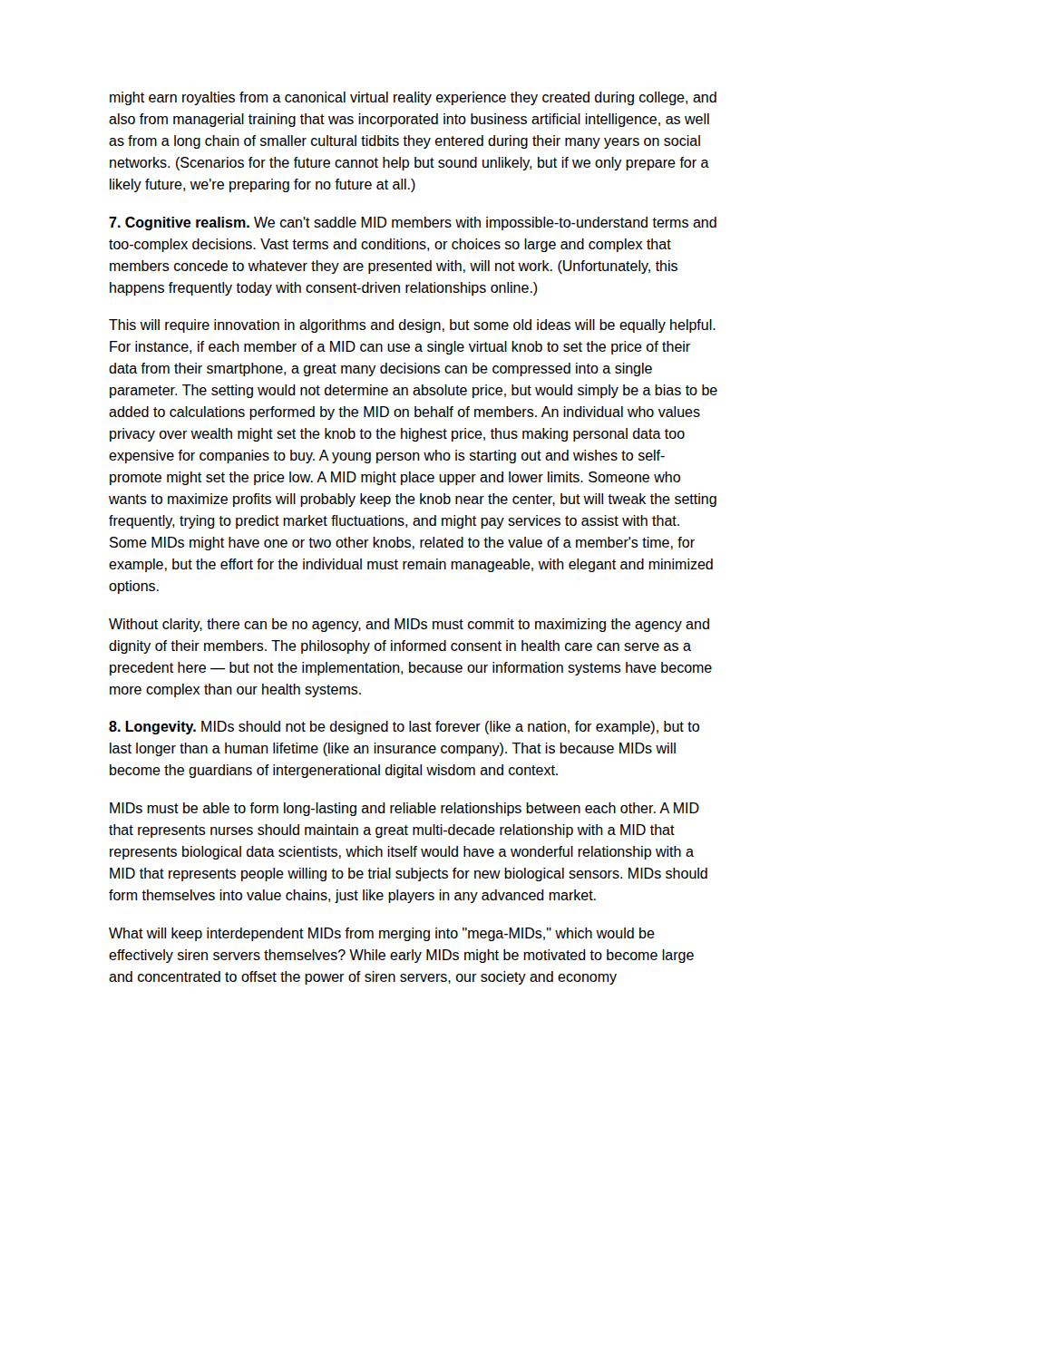might earn royalties from a canonical virtual reality experience they created during college, and also from managerial training that was incorporated into business artificial intelligence, as well as from a long chain of smaller cultural tidbits they entered during their many years on social networks. (Scenarios for the future cannot help but sound unlikely, but if we only prepare for a likely future, we're preparing for no future at all.)
7. Cognitive realism. We can't saddle MID members with impossible-to-understand terms and too-complex decisions. Vast terms and conditions, or choices so large and complex that members concede to whatever they are presented with, will not work. (Unfortunately, this happens frequently today with consent-driven relationships online.)
This will require innovation in algorithms and design, but some old ideas will be equally helpful. For instance, if each member of a MID can use a single virtual knob to set the price of their data from their smartphone, a great many decisions can be compressed into a single parameter. The setting would not determine an absolute price, but would simply be a bias to be added to calculations performed by the MID on behalf of members. An individual who values privacy over wealth might set the knob to the highest price, thus making personal data too expensive for companies to buy. A young person who is starting out and wishes to self-promote might set the price low. A MID might place upper and lower limits. Someone who wants to maximize profits will probably keep the knob near the center, but will tweak the setting frequently, trying to predict market fluctuations, and might pay services to assist with that. Some MIDs might have one or two other knobs, related to the value of a member's time, for example, but the effort for the individual must remain manageable, with elegant and minimized options.
Without clarity, there can be no agency, and MIDs must commit to maximizing the agency and dignity of their members. The philosophy of informed consent in health care can serve as a precedent here — but not the implementation, because our information systems have become more complex than our health systems.
8. Longevity. MIDs should not be designed to last forever (like a nation, for example), but to last longer than a human lifetime (like an insurance company). That is because MIDs will become the guardians of intergenerational digital wisdom and context.
MIDs must be able to form long-lasting and reliable relationships between each other. A MID that represents nurses should maintain a great multi-decade relationship with a MID that represents biological data scientists, which itself would have a wonderful relationship with a MID that represents people willing to be trial subjects for new biological sensors. MIDs should form themselves into value chains, just like players in any advanced market.
What will keep interdependent MIDs from merging into "mega-MIDs," which would be effectively siren servers themselves? While early MIDs might be motivated to become large and concentrated to offset the power of siren servers, our society and economy